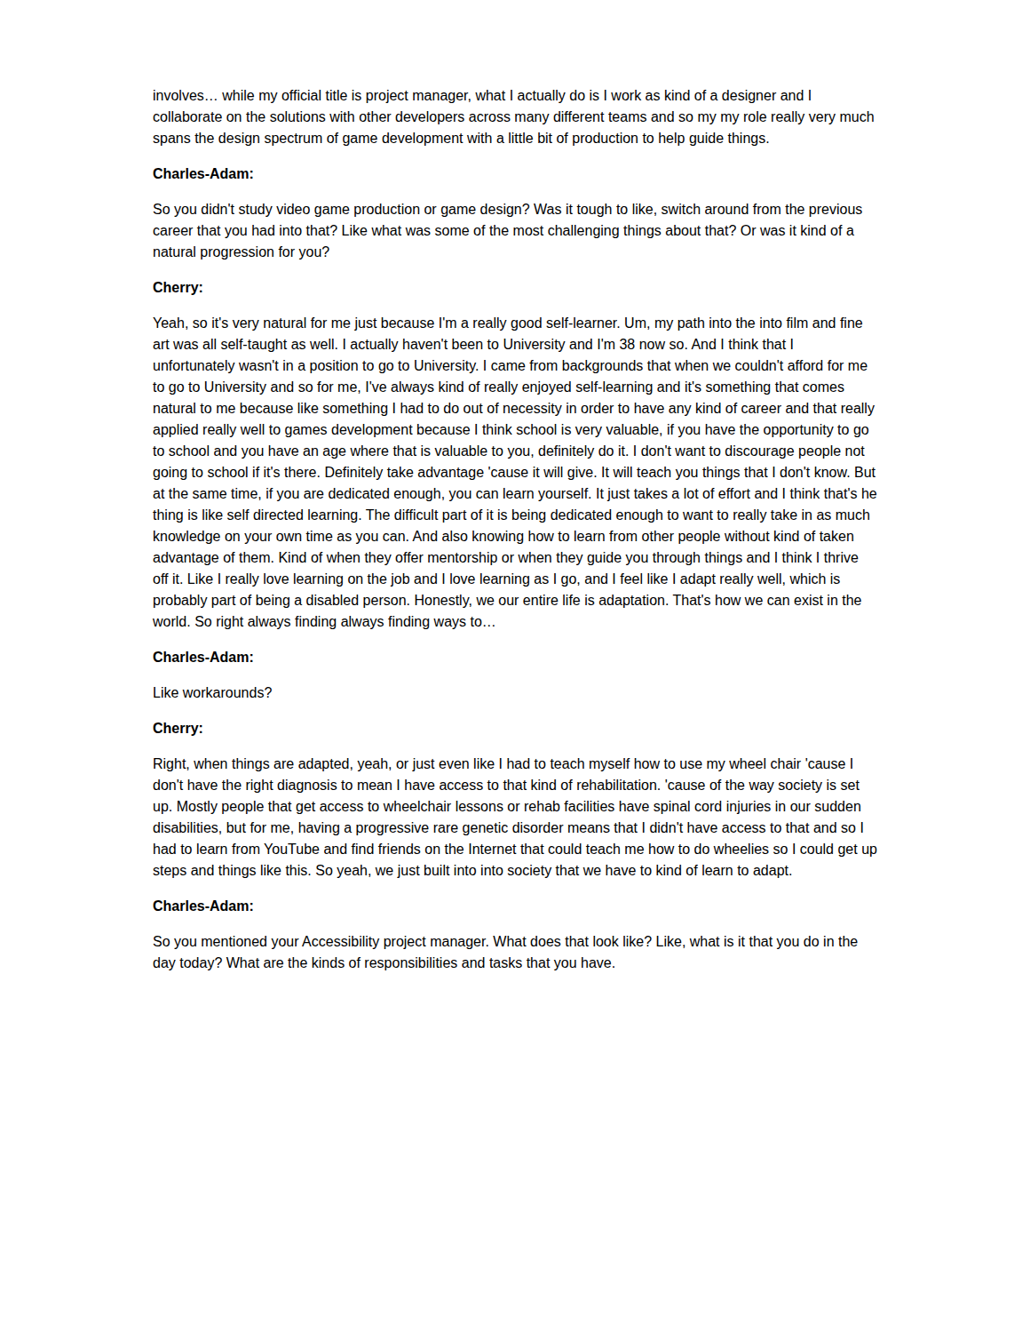involves… while my official title is project manager, what I actually do is I work as kind of a designer and I collaborate on the solutions with other developers across many different teams and so my my role really very much spans the design spectrum of game development with a little bit of production to help guide things.
Charles-Adam:
So you didn't study video game production or game design? Was it tough to like, switch around from the previous career that you had into that? Like what was some of the most challenging things about that? Or was it kind of a natural progression for you?
Cherry:
Yeah, so it's very natural for me just because I'm a really good self-learner. Um, my path into the into film and fine art was all self-taught as well. I actually haven't been to University and I'm 38 now so. And I think that I unfortunately wasn't in a position to go to University. I came from backgrounds that when we couldn't afford for me to go to University and so for me, I've always kind of really enjoyed self-learning and it's something that comes natural to me because like something I had to do out of necessity in order to have any kind of career and that really applied really well to games development because I think school is very valuable, if you have the opportunity to go to school and you have an age where that is valuable to you, definitely do it. I don't want to discourage people not going to school if it's there. Definitely take advantage 'cause it will give. It will teach you things that I don't know. But at the same time, if you are dedicated enough, you can learn yourself. It just takes a lot of effort and I think that's he thing is like self directed learning. The difficult part of it is being dedicated enough to want to really take in as much knowledge on your own time as you can. And also knowing how to learn from other people without kind of taken advantage of them. Kind of when they offer mentorship or when they guide you through things and I think I thrive off it. Like I really love learning on the job and I love learning as I go, and I feel like I adapt really well, which is probably part of being a disabled person. Honestly, we our entire life is adaptation. That's how we can exist in the world. So right always finding always finding ways to…
Charles-Adam:
Like workarounds?
Cherry:
Right, when things are adapted, yeah, or just even like I had to teach myself how to use my wheel chair 'cause I don't have the right diagnosis to mean I have access to that kind of rehabilitation. 'cause of the way society is set up. Mostly people that get access to wheelchair lessons or rehab facilities have spinal cord injuries in our sudden disabilities, but for me, having a progressive rare genetic disorder means that I didn't have access to that and so I had to learn from YouTube and find friends on the Internet that could teach me how to do wheelies so I could get up steps and things like this. So yeah, we just built into into society that we have to kind of learn to adapt.
Charles-Adam:
So you mentioned your Accessibility project manager. What does that look like? Like, what is it that you do in the day today? What are the kinds of responsibilities and tasks that you have.